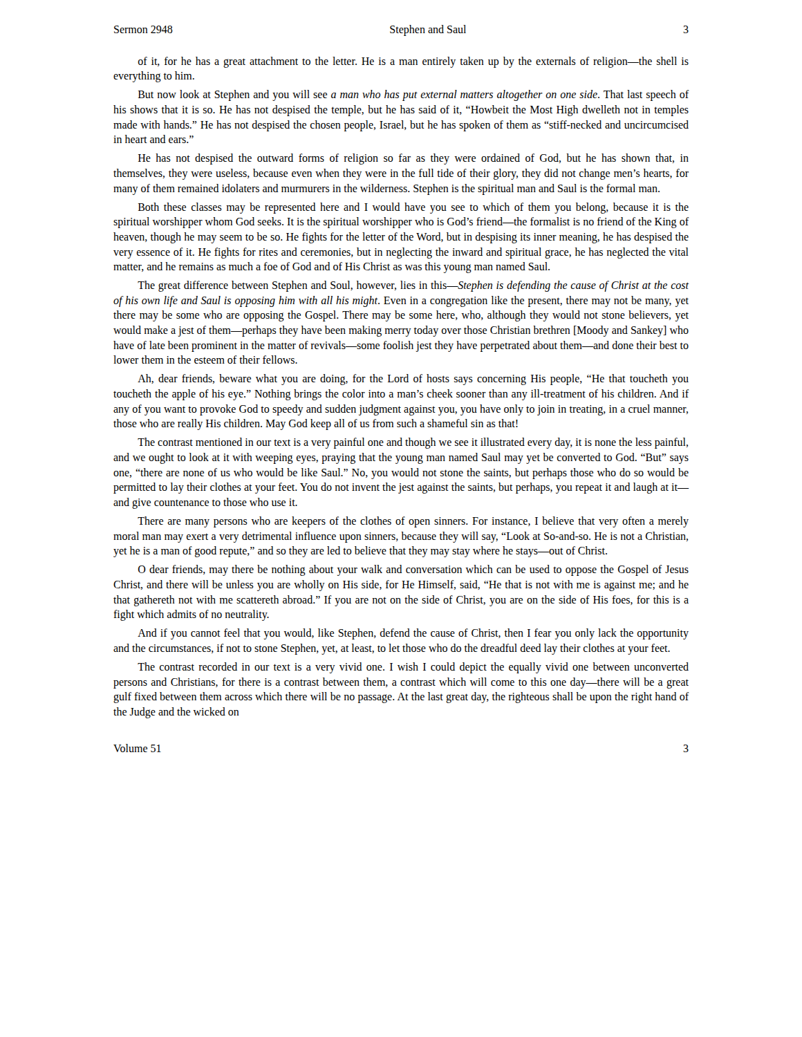Sermon 2948 Stephen and Saul 3
of it, for he has a great attachment to the letter. He is a man entirely taken up by the externals of religion—the shell is everything to him.
But now look at Stephen and you will see a man who has put external matters altogether on one side. That last speech of his shows that it is so. He has not despised the temple, but he has said of it, “Howbeit the Most High dwelleth not in temples made with hands.” He has not despised the chosen people, Israel, but he has spoken of them as “stiff-necked and uncircumcised in heart and ears.”
He has not despised the outward forms of religion so far as they were ordained of God, but he has shown that, in themselves, they were useless, because even when they were in the full tide of their glory, they did not change men’s hearts, for many of them remained idolaters and murmurers in the wilderness. Stephen is the spiritual man and Saul is the formal man.
Both these classes may be represented here and I would have you see to which of them you belong, because it is the spiritual worshipper whom God seeks. It is the spiritual worshipper who is God’s friend—the formalist is no friend of the King of heaven, though he may seem to be so. He fights for the letter of the Word, but in despising its inner meaning, he has despised the very essence of it. He fights for rites and ceremonies, but in neglecting the inward and spiritual grace, he has neglected the vital matter, and he remains as much a foe of God and of His Christ as was this young man named Saul.
The great difference between Stephen and Soul, however, lies in this—Stephen is defending the cause of Christ at the cost of his own life and Saul is opposing him with all his might. Even in a congregation like the present, there may not be many, yet there may be some who are opposing the Gospel. There may be some here, who, although they would not stone believers, yet would make a jest of them—perhaps they have been making merry today over those Christian brethren [Moody and Sankey] who have of late been prominent in the matter of revivals—some foolish jest they have perpetrated about them—and done their best to lower them in the esteem of their fellows.
Ah, dear friends, beware what you are doing, for the Lord of hosts says concerning His people, “He that toucheth you toucheth the apple of his eye.” Nothing brings the color into a man’s cheek sooner than any ill-treatment of his children. And if any of you want to provoke God to speedy and sudden judgment against you, you have only to join in treating, in a cruel manner, those who are really His children. May God keep all of us from such a shameful sin as that!
The contrast mentioned in our text is a very painful one and though we see it illustrated every day, it is none the less painful, and we ought to look at it with weeping eyes, praying that the young man named Saul may yet be converted to God. “But” says one, “there are none of us who would be like Saul.” No, you would not stone the saints, but perhaps those who do so would be permitted to lay their clothes at your feet. You do not invent the jest against the saints, but perhaps, you repeat it and laugh at it—and give countenance to those who use it.
There are many persons who are keepers of the clothes of open sinners. For instance, I believe that very often a merely moral man may exert a very detrimental influence upon sinners, because they will say, “Look at So-and-so. He is not a Christian, yet he is a man of good repute,” and so they are led to believe that they may stay where he stays—out of Christ.
O dear friends, may there be nothing about your walk and conversation which can be used to oppose the Gospel of Jesus Christ, and there will be unless you are wholly on His side, for He Himself, said, “He that is not with me is against me; and he that gathereth not with me scattereth abroad.” If you are not on the side of Christ, you are on the side of His foes, for this is a fight which admits of no neutrality.
And if you cannot feel that you would, like Stephen, defend the cause of Christ, then I fear you only lack the opportunity and the circumstances, if not to stone Stephen, yet, at least, to let those who do the dreadful deed lay their clothes at your feet.
The contrast recorded in our text is a very vivid one. I wish I could depict the equally vivid one between unconverted persons and Christians, for there is a contrast between them, a contrast which will come to this one day—there will be a great gulf fixed between them across which there will be no passage. At the last great day, the righteous shall be upon the right hand of the Judge and the wicked on
Volume 51 3